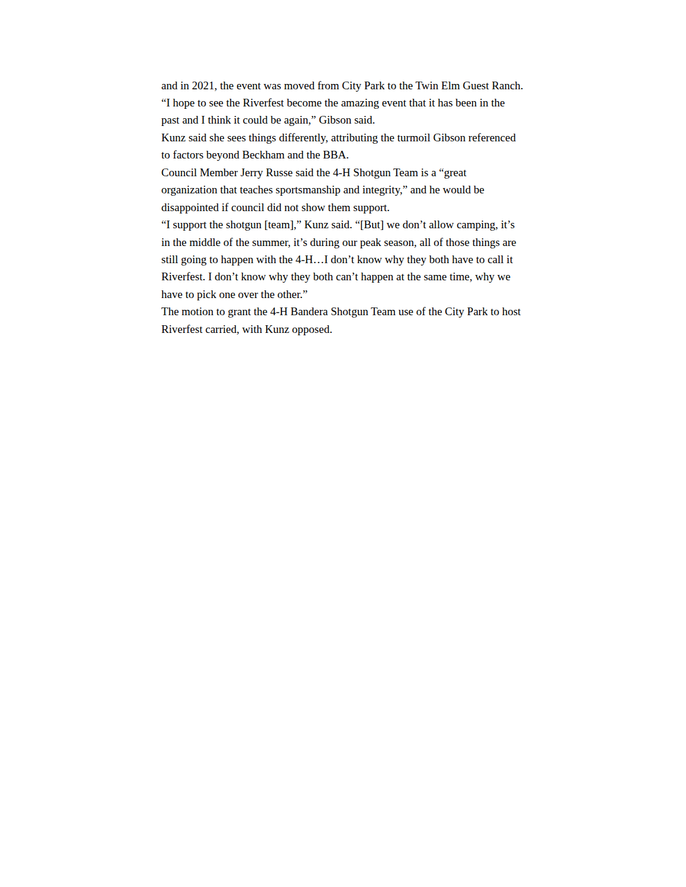and in 2021, the event was moved from City Park to the Twin Elm Guest Ranch.
“I hope to see the Riverfest become the amazing event that it has been in the past and I think it could be again,” Gibson said.
Kunz said she sees things differently, attributing the turmoil Gibson referenced to factors beyond Beckham and the BBA.
Council Member Jerry Russe said the 4-H Shotgun Team is a “great organization that teaches sportsmanship and integrity,” and he would be disappointed if council did not show them support.
“I support the shotgun [team],” Kunz said. “[But] we don’t allow camping, it’s in the middle of the summer, it’s during our peak season, all of those things are still going to happen with the 4-H…I don’t know why they both have to call it Riverfest. I don’t know why they both can’t happen at the same time, why we have to pick one over the other.”
The motion to grant the 4-H Bandera Shotgun Team use of the City Park to host Riverfest carried, with Kunz opposed.